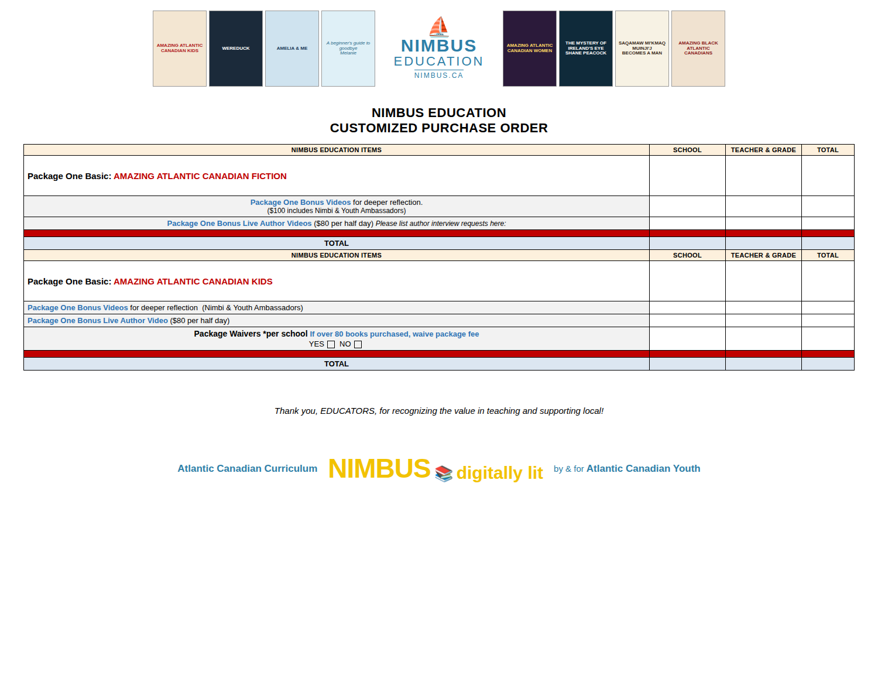AMAZING ATLANTIC CANADIAN KIDS
WEREDUCK
AMELIA & ME
A beginner's guide to goodbye
Melanie
⛵
NIMBUS
EDUCATION
NIMBUS.CA
AMAZING ATLANTIC CANADIAN WOMEN
THE MYSTERY OF IRELAND'S EYE
SHANE PEACOCK
SAQAMAW MI'KMAQ
MUINJI'J
BECOMES A MAN
AMAZING BLACK ATLANTIC CANADIANS
NIMBUS EDUCATION CUSTOMIZED PURCHASE ORDER
| NIMBUS EDUCATION ITEMS | SCHOOL | TEACHER & GRADE | TOTAL |
| Package One Basic: AMAZING ATLANTIC CANADIAN FICTION | | | |
| Package One Bonus Videos for deeper reflection. ($100 includes Nimbi & Youth Ambassadors) | | | |
| Package One Bonus Live Author Videos ($80 per half day) Please list author interview requests here: | | | |
| TOTAL | | | |
| NIMBUS EDUCATION ITEMS | SCHOOL | TEACHER & GRADE | TOTAL |
| Package One Basic: AMAZING ATLANTIC CANADIAN KIDS | | | |
| Package One Bonus Videos for deeper reflection (Nimbi & Youth Ambassadors) | | | |
| Package One Bonus Live Author Video ($80 per half day) | | | |
| Package Waivers *per school If over 80 books purchased, waive package fee YES NO | | | |
| TOTAL | | | |
Thank you, EDUCATORS, for recognizing the value in teaching and supporting local!
Atlantic Canadian Curriculum
NIMBUS 📚 digitally lit
by & for Atlantic Canadian Youth